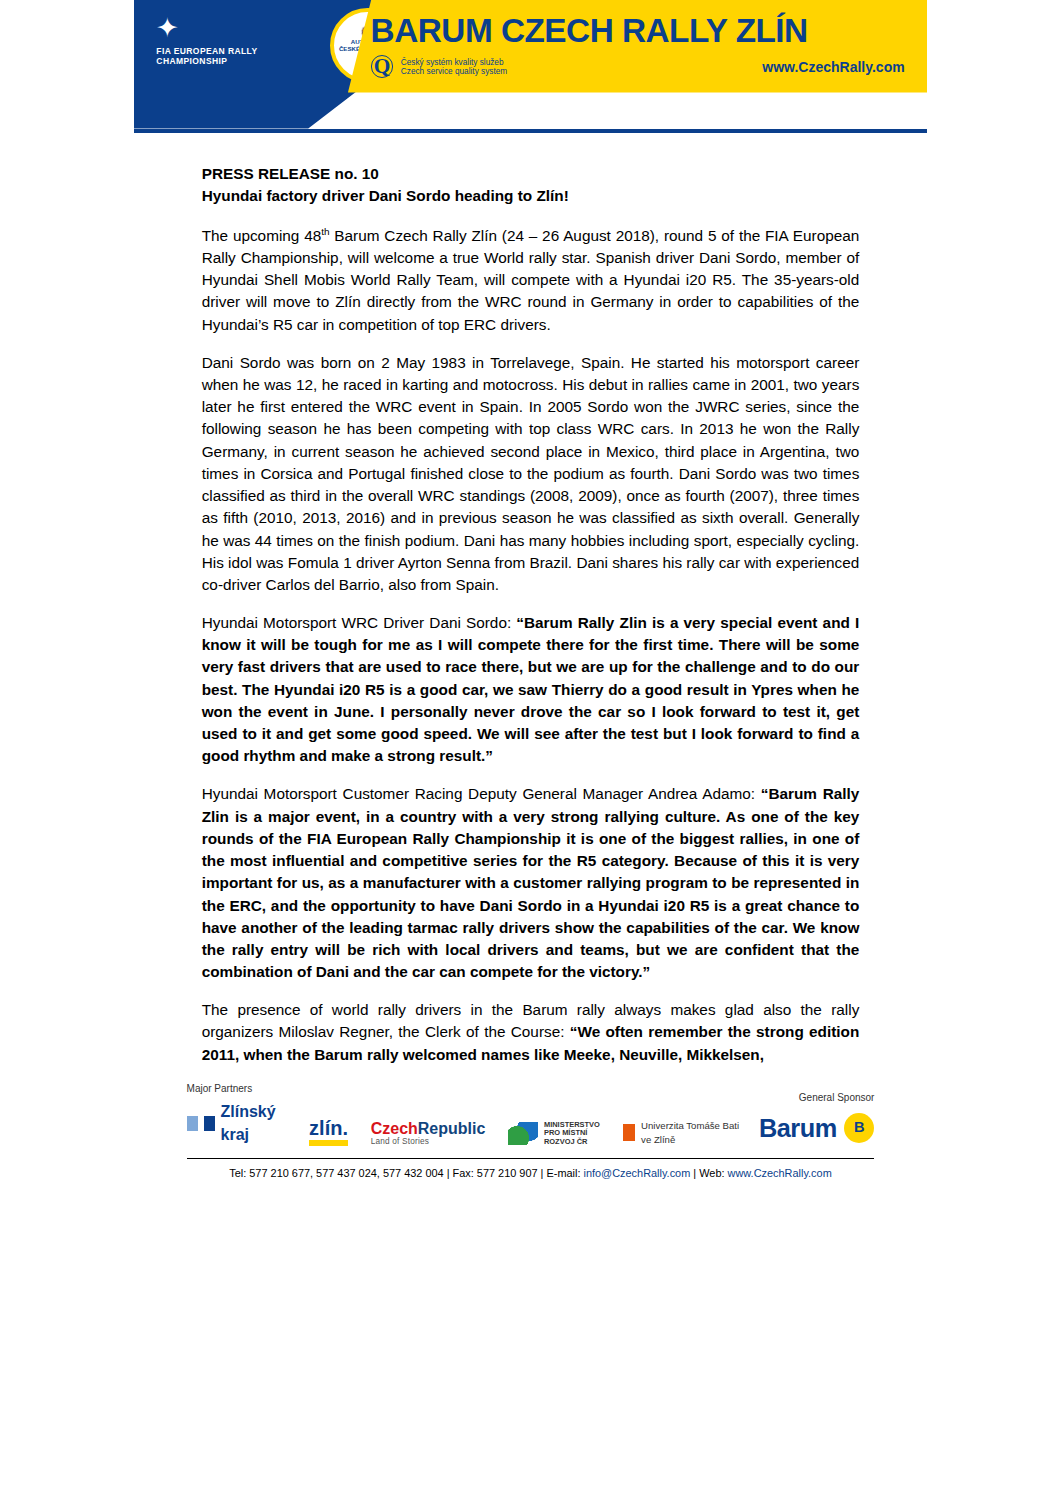✦
FIA EUROPEAN RALLY
CHAMPIONSHIP
🦁
AUTOKLUB
ČESKÉ REPUBLIKY
AČR
BARUM CZECH RALLY ZLÍN
Q
Český systém kvality služeb
Czech service quality system
www.CzechRally.com
PRESS RELEASE no. 10 Hyundai factory driver Dani Sordo heading to Zlín!
The upcoming 48th Barum Czech Rally Zlín (24 – 26 August 2018), round 5 of the FIA European Rally Championship, will welcome a true World rally star. Spanish driver Dani Sordo, member of Hyundai Shell Mobis World Rally Team, will compete with a Hyundai i20 R5. The 35-years-old driver will move to Zlín directly from the WRC round in Germany in order to capabilities of the Hyundai’s R5 car in competition of top ERC drivers.
Dani Sordo was born on 2 May 1983 in Torrelavege, Spain. He started his motorsport career when he was 12, he raced in karting and motocross. His debut in rallies came in 2001, two years later he first entered the WRC event in Spain. In 2005 Sordo won the JWRC series, since the following season he has been competing with top class WRC cars. In 2013 he won the Rally Germany, in current season he achieved second place in Mexico, third place in Argentina, two times in Corsica and Portugal finished close to the podium as fourth. Dani Sordo was two times classified as third in the overall WRC standings (2008, 2009), once as fourth (2007), three times as fifth (2010, 2013, 2016) and in previous season he was classified as sixth overall. Generally he was 44 times on the finish podium. Dani has many hobbies including sport, especially cycling. His idol was Fomula 1 driver Ayrton Senna from Brazil. Dani shares his rally car with experienced co-driver Carlos del Barrio, also from Spain.
Hyundai Motorsport WRC Driver Dani Sordo: “Barum Rally Zlin is a very special event and I know it will be tough for me as I will compete there for the first time. There will be some very fast drivers that are used to race there, but we are up for the challenge and to do our best. The Hyundai i20 R5 is a good car, we saw Thierry do a good result in Ypres when he won the event in June. I personally never drove the car so I look forward to test it, get used to it and get some good speed. We will see after the test but I look forward to find a good rhythm and make a strong result.”
Hyundai Motorsport Customer Racing Deputy General Manager Andrea Adamo: “Barum Rally Zlin is a major event, in a country with a very strong rallying culture. As one of the key rounds of the FIA European Rally Championship it is one of the biggest rallies, in one of the most influential and competitive series for the R5 category. Because of this it is very important for us, as a manufacturer with a customer rallying program to be represented in the ERC, and the opportunity to have Dani Sordo in a Hyundai i20 R5 is a great chance to have another of the leading tarmac rally drivers show the capabilities of the car. We know the rally entry will be rich with local drivers and teams, but we are confident that the combination of Dani and the car can compete for the victory.”
The presence of world rally drivers in the Barum rally always makes glad also the rally organizers Miloslav Regner, the Clerk of the Course: “We often remember the strong edition 2011, when the Barum rally welcomed names like Meeke, Neuville, Mikkelsen,
Major Partners
Zlínský kraj
zlín.
Czech Republic
Land of Stories
MINISTERSTVO
PRO MÍSTNÍ
ROZVOJ ČR
Univerzita Tomáše Bati ve Zlíně
General Sponsor
Barum B
Tel: 577 210 677, 577 437 024, 577 432 004 | Fax: 577 210 907 | E-mail: info@CzechRally.com | Web: www.CzechRally.com